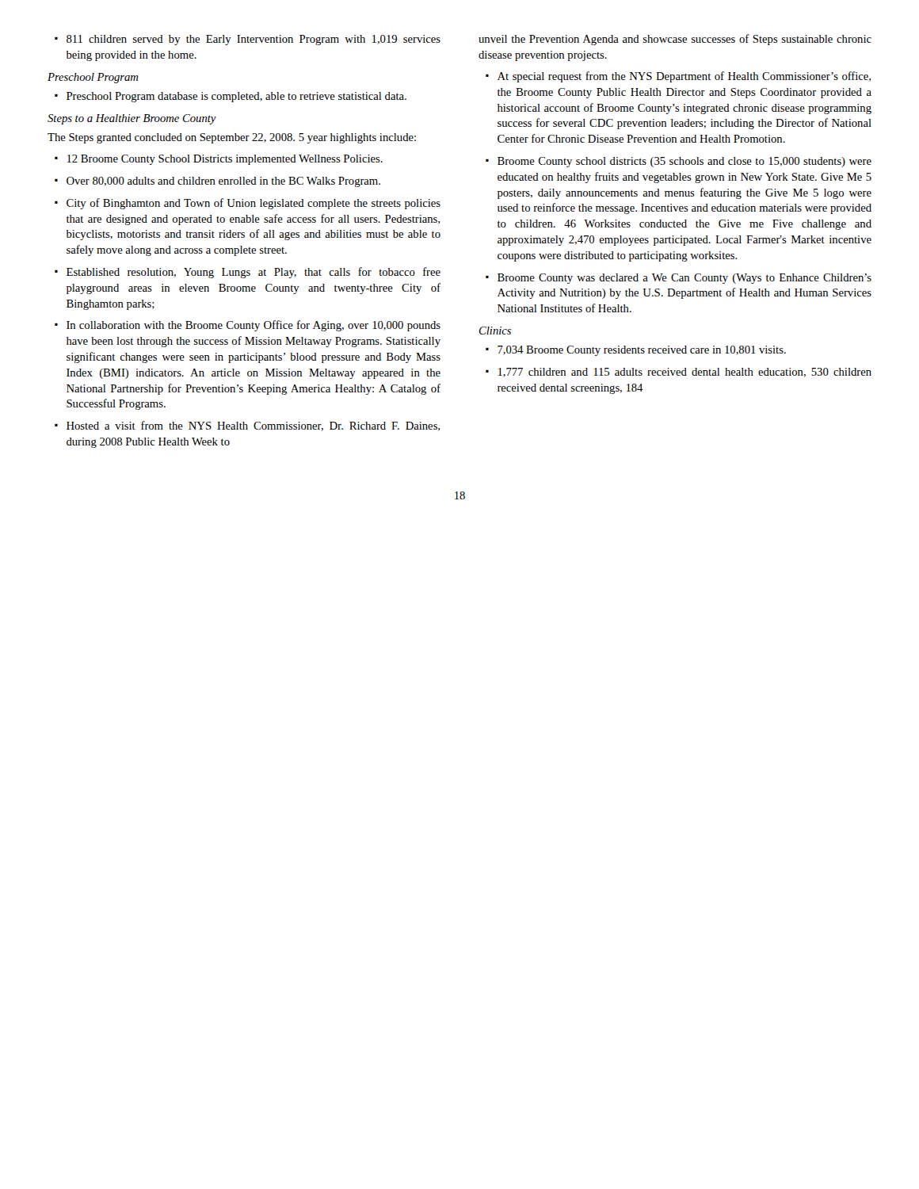811 children served by the Early Intervention Program with 1,019 services being provided in the home.
Preschool Program
Preschool Program database is completed, able to retrieve statistical data.
Steps to a Healthier Broome County
The Steps granted concluded on September 22, 2008. 5 year highlights include:
12 Broome County School Districts implemented Wellness Policies.
Over 80,000 adults and children enrolled in the BC Walks Program.
City of Binghamton and Town of Union legislated complete the streets policies that are designed and operated to enable safe access for all users. Pedestrians, bicyclists, motorists and transit riders of all ages and abilities must be able to safely move along and across a complete street.
Established resolution, Young Lungs at Play, that calls for tobacco free playground areas in eleven Broome County and twenty-three City of Binghamton parks;
In collaboration with the Broome County Office for Aging, over 10,000 pounds have been lost through the success of Mission Meltaway Programs. Statistically significant changes were seen in participants’ blood pressure and Body Mass Index (BMI) indicators. An article on Mission Meltaway appeared in the National Partnership for Prevention’s Keeping America Healthy: A Catalog of Successful Programs.
Hosted a visit from the NYS Health Commissioner, Dr. Richard F. Daines, during 2008 Public Health Week to
unveil the Prevention Agenda and showcase successes of Steps sustainable chronic disease prevention projects.
At special request from the NYS Department of Health Commissioner’s office, the Broome County Public Health Director and Steps Coordinator provided a historical account of Broome County’s integrated chronic disease programming success for several CDC prevention leaders; including the Director of National Center for Chronic Disease Prevention and Health Promotion.
Broome County school districts (35 schools and close to 15,000 students) were educated on healthy fruits and vegetables grown in New York State. Give Me 5 posters, daily announcements and menus featuring the Give Me 5 logo were used to reinforce the message. Incentives and education materials were provided to children. 46 Worksites conducted the Give me Five challenge and approximately 2,470 employees participated. Local Farmer's Market incentive coupons were distributed to participating worksites.
Broome County was declared a We Can County (Ways to Enhance Children’s Activity and Nutrition) by the U.S. Department of Health and Human Services National Institutes of Health.
Clinics
7,034 Broome County residents received care in 10,801 visits.
1,777 children and 115 adults received dental health education, 530 children received dental screenings, 184
18